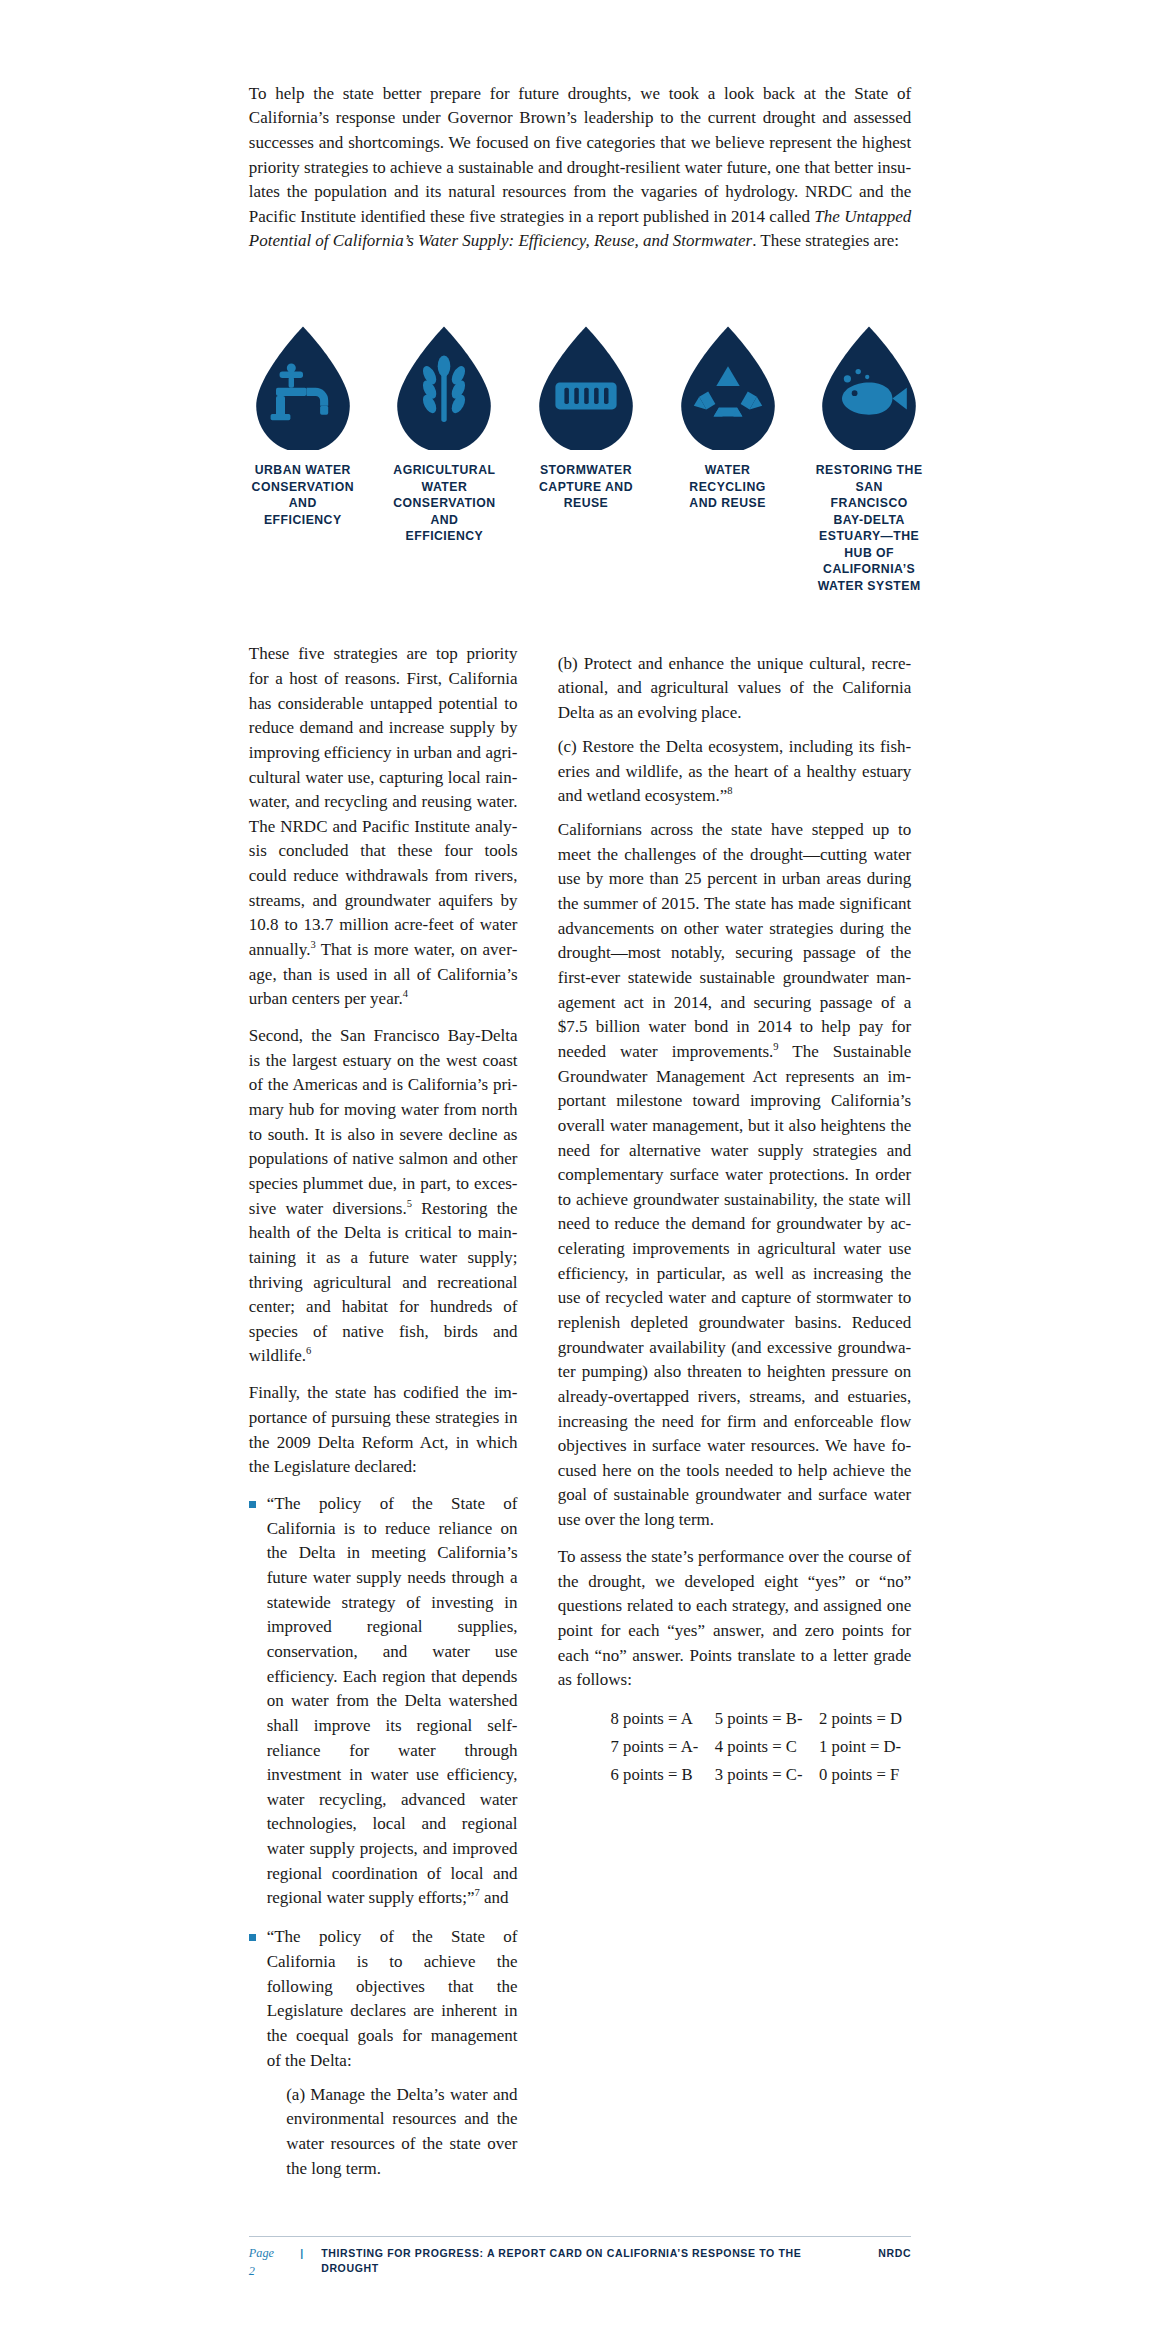To help the state better prepare for future droughts, we took a look back at the State of California’s response under Governor Brown’s leadership to the current drought and assessed successes and shortcomings. We focused on five categories that we believe represent the highest priority strategies to achieve a sustainable and drought-resilient water future, one that better insulates the population and its natural resources from the vagaries of hydrology. NRDC and the Pacific Institute identified these five strategies in a report published in 2014 called The Untapped Potential of California’s Water Supply: Efficiency, Reuse, and Stormwater. These strategies are:
Urban Water
Conservation
and Efficiency
Agricultural
Water
Conservation
and Efficiency
Stormwater
Capture and
Reuse
Water
Recycling
and Reuse
Restoring the San
Francisco Bay-Delta
Estuary—the Hub of
California’s Water System
These five strategies are top priority for a host of reasons. First, California has considerable untapped potential to reduce demand and increase supply by improving efficiency in urban and agricultural water use, capturing local rainwater, and recycling and reusing water. The NRDC and Pacific Institute analysis concluded that these four tools could reduce withdrawals from rivers, streams, and groundwater aquifers by 10.8 to 13.7 million acre-feet of water annually.3 That is more water, on average, than is used in all of California’s urban centers per year.4
Second, the San Francisco Bay-Delta is the largest estuary on the west coast of the Americas and is California’s primary hub for moving water from north to south. It is also in severe decline as populations of native salmon and other species plummet due, in part, to excessive water diversions.5 Restoring the health of the Delta is critical to maintaining it as a future water supply; thriving agricultural and recreational center; and habitat for hundreds of species of native fish, birds and wildlife.6
Finally, the state has codified the importance of pursuing these strategies in the 2009 Delta Reform Act, in which the Legislature declared:
“The policy of the State of California is to reduce reliance on the Delta in meeting California’s future water supply needs through a statewide strategy of investing in improved regional supplies, conservation, and water use efficiency. Each region that depends on water from the Delta watershed shall improve its regional self-reliance for water through investment in water use efficiency, water recycling, advanced water technologies, local and regional water supply projects, and improved regional coordination of local and regional water supply efforts;”7 and
“The policy of the State of California is to achieve the following objectives that the Legislature declares are inherent in the coequal goals for management of the Delta:
(a) Manage the Delta’s water and environmental resources and the water resources of the state over the long term.
(b) Protect and enhance the unique cultural, recreational, and agricultural values of the California Delta as an evolving place.
(c) Restore the Delta ecosystem, including its fisheries and wildlife, as the heart of a healthy estuary and wetland ecosystem.”8
Californians across the state have stepped up to meet the challenges of the drought—cutting water use by more than 25 percent in urban areas during the summer of 2015. The state has made significant advancements on other water strategies during the drought—most notably, securing passage of the first-ever statewide sustainable groundwater management act in 2014, and securing passage of a $7.5 billion water bond in 2014 to help pay for needed water improvements.9 The Sustainable Groundwater Management Act represents an important milestone toward improving California’s overall water management, but it also heightens the need for alternative water supply strategies and complementary surface water protections. In order to achieve groundwater sustainability, the state will need to reduce the demand for groundwater by accelerating improvements in agricultural water use efficiency, in particular, as well as increasing the use of recycled water and capture of stormwater to replenish depleted groundwater basins. Reduced groundwater availability (and excessive groundwater pumping) also threaten to heighten pressure on already-overtapped rivers, streams, and estuaries, increasing the need for firm and enforceable flow objectives in surface water resources. We have focused here on the tools needed to help achieve the goal of sustainable groundwater and surface water use over the long term.
To assess the state’s performance over the course of the drought, we developed eight “yes” or “no” questions related to each strategy, and assigned one point for each “yes” answer, and zero points for each “no” answer. Points translate to a letter grade as follows:
| 8 points = A | 5 points = B- | 2 points = D |
| 7 points = A- | 4 points = C | 1 point = D- |
| 6 points = B | 3 points = C- | 0 points = F |
Page 2 | Thirsting for Progress: A Report Card on California’s Response to the Drought NRDC